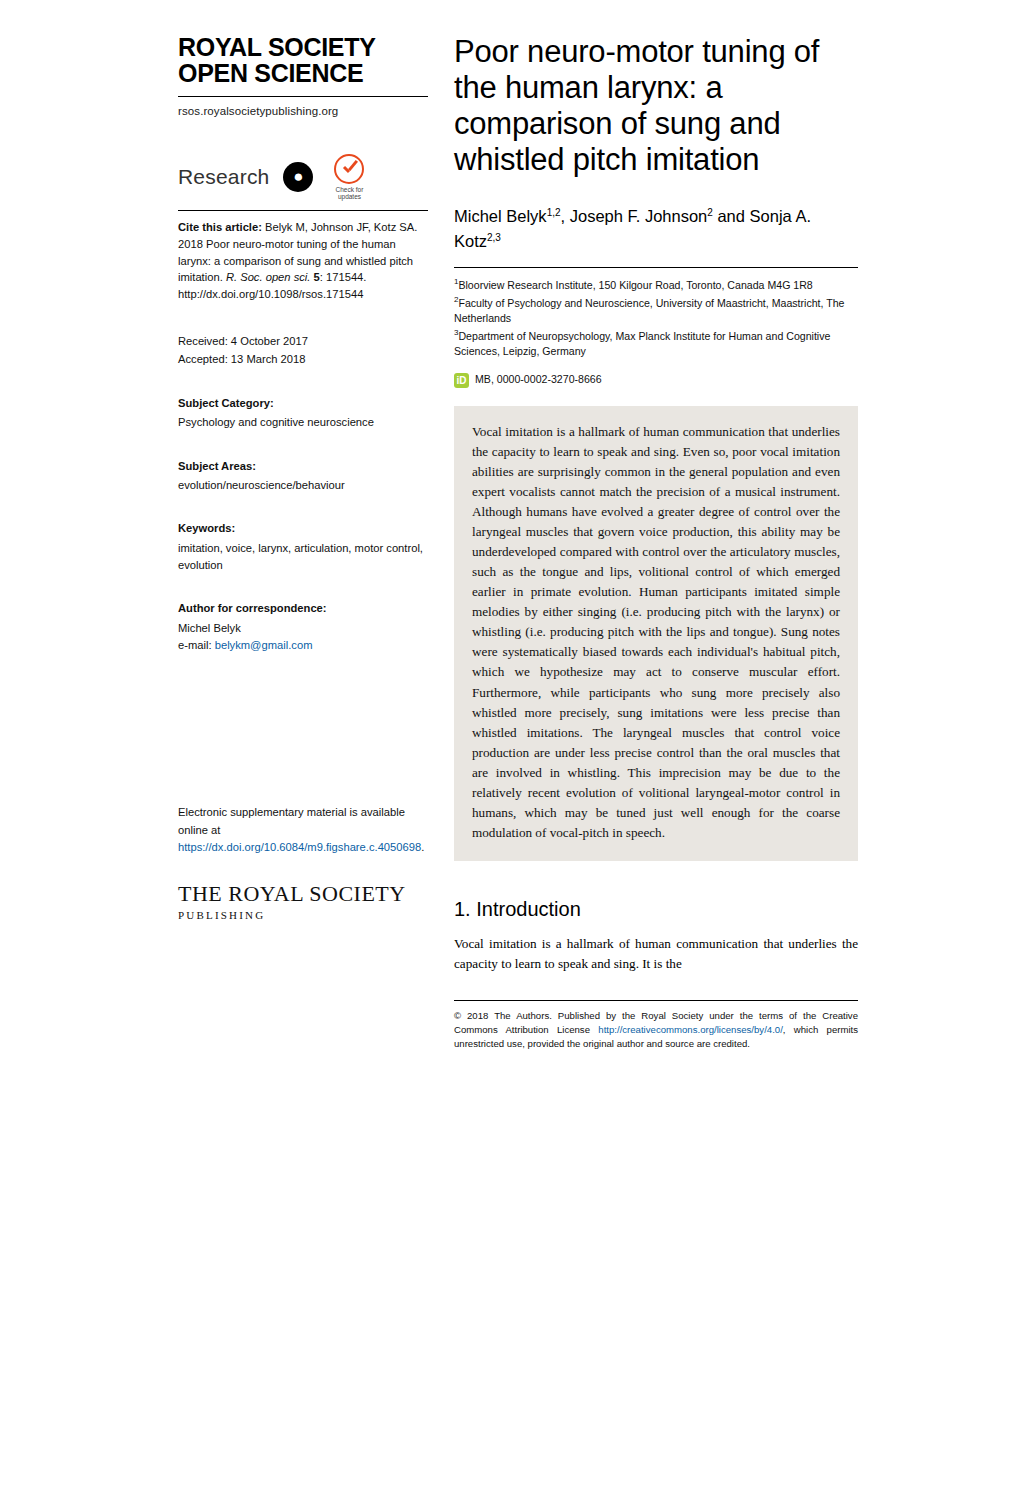ROYAL SOCIETY OPEN SCIENCE
rsos.royalsocietypublishing.org
Research
●
Check for
updates
Cite this article: Belyk M, Johnson JF, Kotz SA. 2018 Poor neuro-motor tuning of the human larynx: a comparison of sung and whistled pitch imitation. R. Soc. open sci. 5: 171544.
http://dx.doi.org/10.1098/rsos.171544
Received: 4 October 2017
Accepted: 13 March 2018
Subject Category:
Psychology and cognitive neuroscience
Subject Areas:
evolution/neuroscience/behaviour
Keywords:
imitation, voice, larynx, articulation, motor control, evolution
Author for correspondence:
Michel Belyk
e-mail: belykm@gmail.com
Electronic supplementary material is available online at https://dx.doi.org/10.6084/m9.figshare.c.4050698.
THE ROYAL SOCIETY
PUBLISHING
Poor neuro-motor tuning of the human larynx: a comparison of sung and whistled pitch imitation
Michel Belyk1,2, Joseph F. Johnson2 and Sonja A. Kotz2,3
1Bloorview Research Institute, 150 Kilgour Road, Toronto, Canada M4G 1R8
2Faculty of Psychology and Neuroscience, University of Maastricht, Maastricht, The Netherlands
3Department of Neuropsychology, Max Planck Institute for Human and Cognitive Sciences, Leipzig, Germany
iD MB, 0000-0002-3270-8666
Vocal imitation is a hallmark of human communication that underlies the capacity to learn to speak and sing. Even so, poor vocal imitation abilities are surprisingly common in the general population and even expert vocalists cannot match the precision of a musical instrument. Although humans have evolved a greater degree of control over the laryngeal muscles that govern voice production, this ability may be underdeveloped compared with control over the articulatory muscles, such as the tongue and lips, volitional control of which emerged earlier in primate evolution. Human participants imitated simple melodies by either singing (i.e. producing pitch with the larynx) or whistling (i.e. producing pitch with the lips and tongue). Sung notes were systematically biased towards each individual's habitual pitch, which we hypothesize may act to conserve muscular effort. Furthermore, while participants who sung more precisely also whistled more precisely, sung imitations were less precise than whistled imitations. The laryngeal muscles that control voice production are under less precise control than the oral muscles that are involved in whistling. This imprecision may be due to the relatively recent evolution of volitional laryngeal-motor control in humans, which may be tuned just well enough for the coarse modulation of vocal-pitch in speech.
1. Introduction
Vocal imitation is a hallmark of human communication that underlies the capacity to learn to speak and sing. It is the
© 2018 The Authors. Published by the Royal Society under the terms of the Creative Commons Attribution License http://creativecommons.org/licenses/by/4.0/, which permits unrestricted use, provided the original author and source are credited.